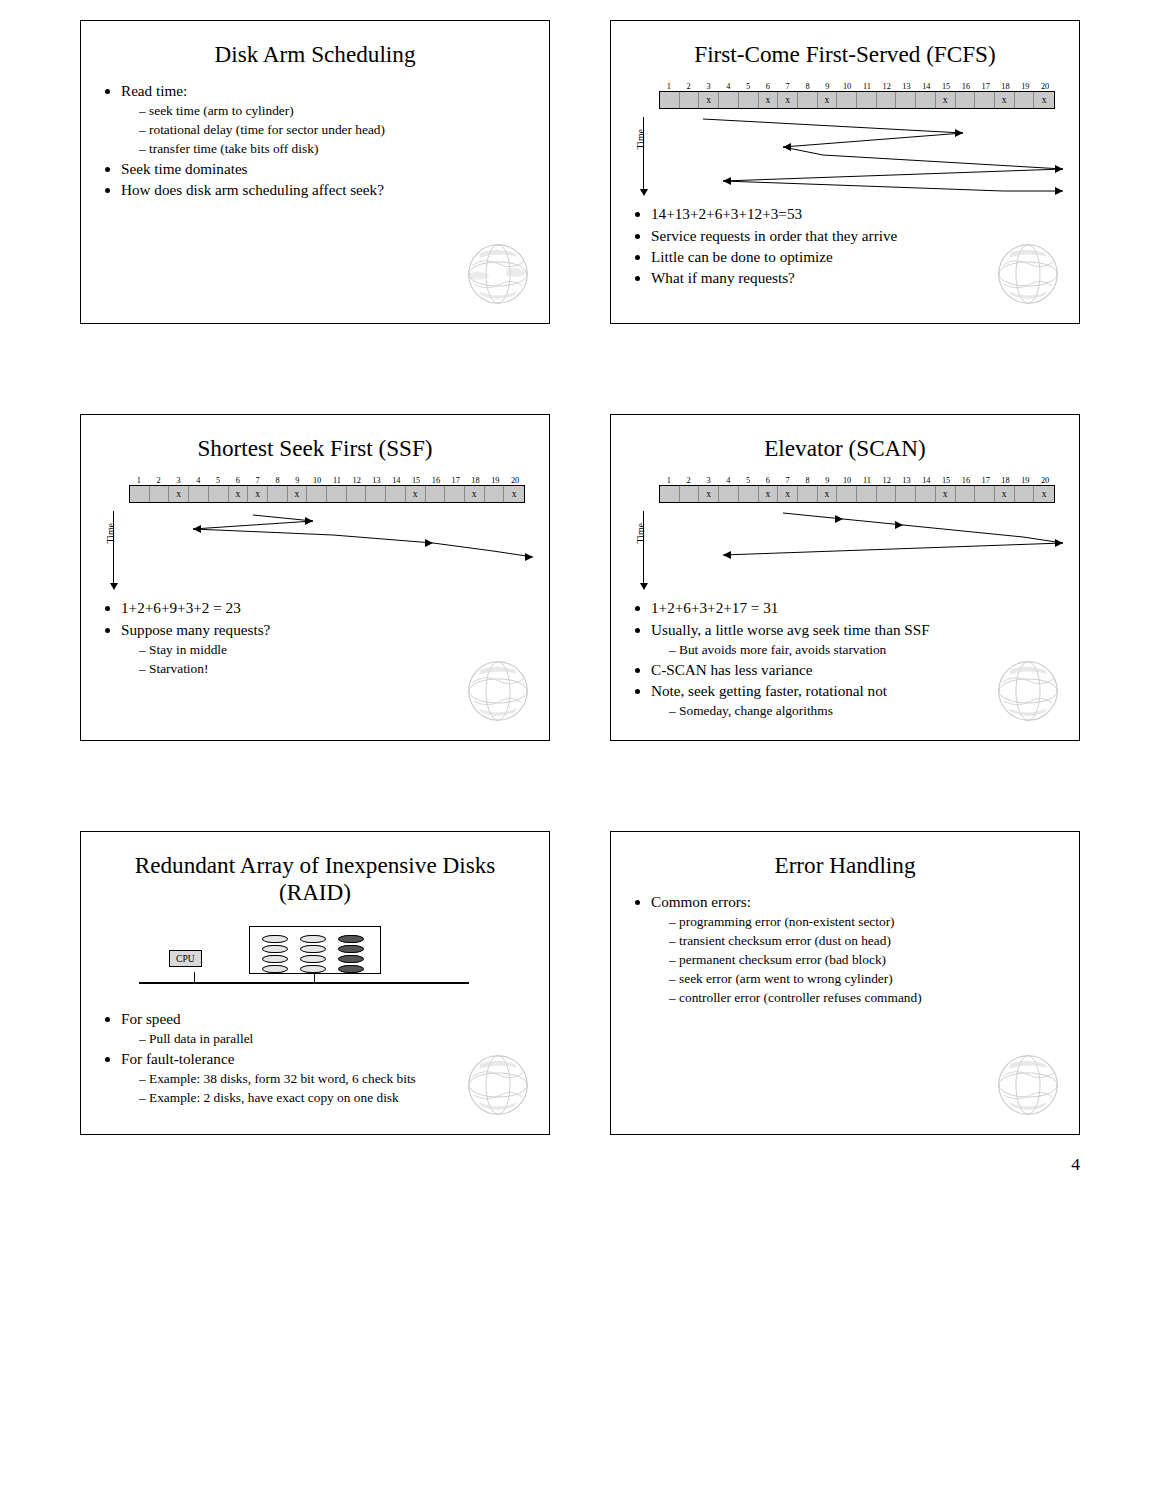Disk Arm Scheduling
Read time:
seek time (arm to cylinder)
rotational delay (time for sector under head)
transfer time (take bits off disk)
Seek time dominates
How does disk arm scheduling affect seek?
First-Come First-Served (FCFS)
12345678910 11121314151617181920
x
x
x
x
x
x
x
Time
14+13+2+6+3+12+3=53
Service requests in order that they arrive
Little can be done to optimize
What if many requests?
Shortest Seek First (SSF)
12345678910 11121314151617181920
x
x
x
x
x
x
x
Time
1+2+6+9+3+2 = 23
Suppose many requests?
Stay in middle
Starvation!
Elevator (SCAN)
12345678910 11121314151617181920
x
x
x
x
x
x
x
Time
1+2+6+3+2+17 = 31
Usually, a little worse avg seek time than SSF
But avoids more fair, avoids starvation
C-SCAN has less variance
Note, seek getting faster, rotational not
Someday, change algorithms
Redundant Array of Inexpensive Disks (RAID)
CPU
For speed
Pull data in parallel
For fault-tolerance
Example: 38 disks, form 32 bit word, 6 check bits
Example: 2 disks, have exact copy on one disk
Error Handling
Common errors:
programming error (non-existent sector)
transient checksum error (dust on head)
permanent checksum error (bad block)
seek error (arm went to wrong cylinder)
controller error (controller refuses command)
4